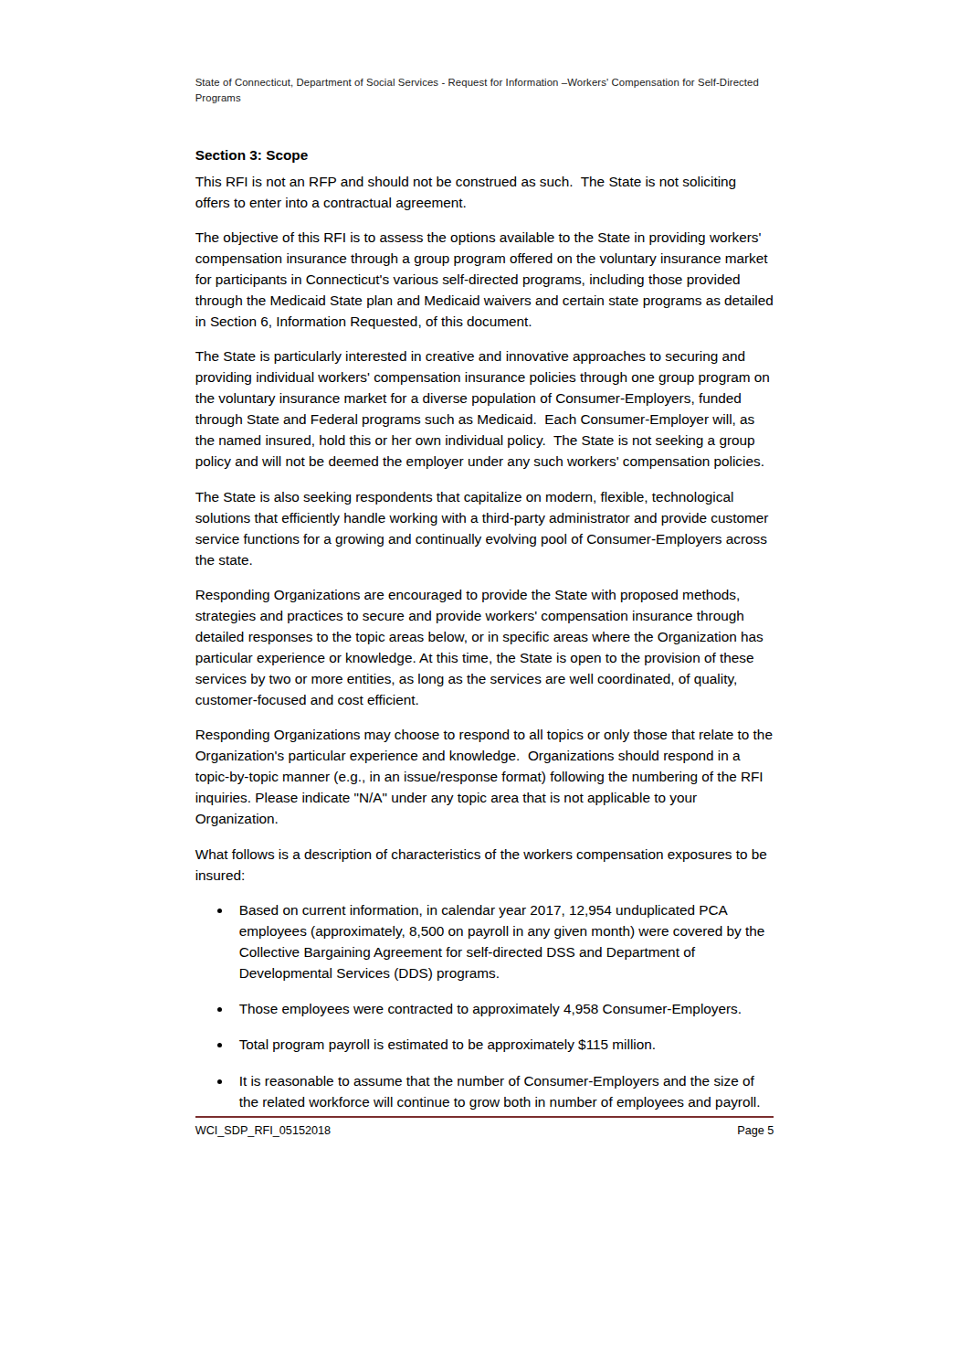State of Connecticut, Department of Social Services - Request for Information –Workers' Compensation for Self-Directed Programs
Section 3: Scope
This RFI is not an RFP and should not be construed as such. The State is not soliciting offers to enter into a contractual agreement.
The objective of this RFI is to assess the options available to the State in providing workers' compensation insurance through a group program offered on the voluntary insurance market for participants in Connecticut's various self-directed programs, including those provided through the Medicaid State plan and Medicaid waivers and certain state programs as detailed in Section 6, Information Requested, of this document.
The State is particularly interested in creative and innovative approaches to securing and providing individual workers' compensation insurance policies through one group program on the voluntary insurance market for a diverse population of Consumer-Employers, funded through State and Federal programs such as Medicaid. Each Consumer-Employer will, as the named insured, hold this or her own individual policy. The State is not seeking a group policy and will not be deemed the employer under any such workers' compensation policies.
The State is also seeking respondents that capitalize on modern, flexible, technological solutions that efficiently handle working with a third-party administrator and provide customer service functions for a growing and continually evolving pool of Consumer-Employers across the state.
Responding Organizations are encouraged to provide the State with proposed methods, strategies and practices to secure and provide workers' compensation insurance through detailed responses to the topic areas below, or in specific areas where the Organization has particular experience or knowledge. At this time, the State is open to the provision of these services by two or more entities, as long as the services are well coordinated, of quality, customer-focused and cost efficient.
Responding Organizations may choose to respond to all topics or only those that relate to the Organization's particular experience and knowledge. Organizations should respond in a topic-by-topic manner (e.g., in an issue/response format) following the numbering of the RFI inquiries. Please indicate "N/A" under any topic area that is not applicable to your Organization.
What follows is a description of characteristics of the workers compensation exposures to be insured:
Based on current information, in calendar year 2017, 12,954 unduplicated PCA employees (approximately, 8,500 on payroll in any given month) were covered by the Collective Bargaining Agreement for self-directed DSS and Department of Developmental Services (DDS) programs.
Those employees were contracted to approximately 4,958 Consumer-Employers.
Total program payroll is estimated to be approximately $115 million.
It is reasonable to assume that the number of Consumer-Employers and the size of the related workforce will continue to grow both in number of employees and payroll.
WCI_SDP_RFI_05152018 Page 5